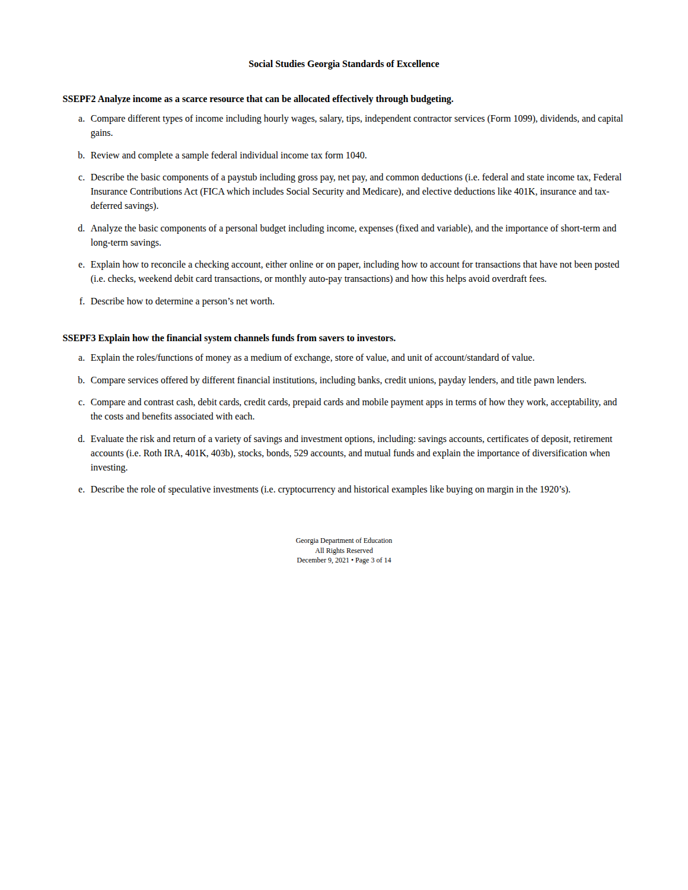Social Studies Georgia Standards of Excellence
SSEPF2 Analyze income as a scarce resource that can be allocated effectively through budgeting.
Compare different types of income including hourly wages, salary, tips, independent contractor services (Form 1099), dividends, and capital gains.
Review and complete a sample federal individual income tax form 1040.
Describe the basic components of a paystub including gross pay, net pay, and common deductions (i.e. federal and state income tax, Federal Insurance Contributions Act (FICA which includes Social Security and Medicare), and elective deductions like 401K, insurance and tax-deferred savings).
Analyze the basic components of a personal budget including income, expenses (fixed and variable), and the importance of short-term and long-term savings.
Explain how to reconcile a checking account, either online or on paper, including how to account for transactions that have not been posted (i.e. checks, weekend debit card transactions, or monthly auto-pay transactions) and how this helps avoid overdraft fees.
Describe how to determine a person’s net worth.
SSEPF3 Explain how the financial system channels funds from savers to investors.
Explain the roles/functions of money as a medium of exchange, store of value, and unit of account/standard of value.
Compare services offered by different financial institutions, including banks, credit unions, payday lenders, and title pawn lenders.
Compare and contrast cash, debit cards, credit cards, prepaid cards and mobile payment apps in terms of how they work, acceptability, and the costs and benefits associated with each.
Evaluate the risk and return of a variety of savings and investment options, including: savings accounts, certificates of deposit, retirement accounts (i.e. Roth IRA, 401K, 403b), stocks, bonds, 529 accounts, and mutual funds and explain the importance of diversification when investing.
Describe the role of speculative investments (i.e. cryptocurrency and historical examples like buying on margin in the 1920’s).
Georgia Department of Education
All Rights Reserved
December 9, 2021 • Page 3 of 14